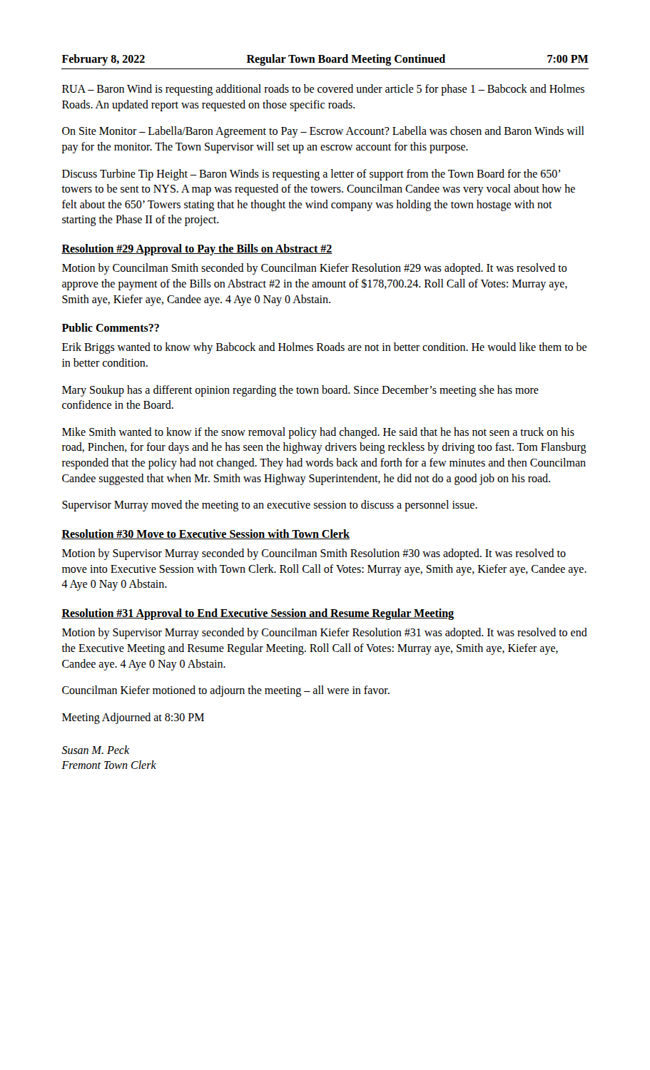February 8, 2022 Regular Town Board Meeting Continued 7:00 PM
RUA – Baron Wind is requesting additional roads to be covered under article 5 for phase 1 – Babcock and Holmes Roads. An updated report was requested on those specific roads.
On Site Monitor – Labella/Baron Agreement to Pay – Escrow Account? Labella was chosen and Baron Winds will pay for the monitor. The Town Supervisor will set up an escrow account for this purpose.
Discuss Turbine Tip Height – Baron Winds is requesting a letter of support from the Town Board for the 650’ towers to be sent to NYS. A map was requested of the towers. Councilman Candee was very vocal about how he felt about the 650’ Towers stating that he thought the wind company was holding the town hostage with not starting the Phase II of the project.
Resolution #29 Approval to Pay the Bills on Abstract #2
Motion by Councilman Smith seconded by Councilman Kiefer Resolution #29 was adopted. It was resolved to approve the payment of the Bills on Abstract #2 in the amount of $178,700.24. Roll Call of Votes: Murray aye, Smith aye, Kiefer aye, Candee aye. 4 Aye 0 Nay 0 Abstain.
Public Comments??
Erik Briggs wanted to know why Babcock and Holmes Roads are not in better condition. He would like them to be in better condition.
Mary Soukup has a different opinion regarding the town board. Since December’s meeting she has more confidence in the Board.
Mike Smith wanted to know if the snow removal policy had changed. He said that he has not seen a truck on his road, Pinchen, for four days and he has seen the highway drivers being reckless by driving too fast. Tom Flansburg responded that the policy had not changed. They had words back and forth for a few minutes and then Councilman Candee suggested that when Mr. Smith was Highway Superintendent, he did not do a good job on his road.
Supervisor Murray moved the meeting to an executive session to discuss a personnel issue.
Resolution #30 Move to Executive Session with Town Clerk
Motion by Supervisor Murray seconded by Councilman Smith Resolution #30 was adopted. It was resolved to move into Executive Session with Town Clerk. Roll Call of Votes: Murray aye, Smith aye, Kiefer aye, Candee aye. 4 Aye 0 Nay 0 Abstain.
Resolution #31 Approval to End Executive Session and Resume Regular Meeting
Motion by Supervisor Murray seconded by Councilman Kiefer Resolution #31 was adopted. It was resolved to end the Executive Meeting and Resume Regular Meeting. Roll Call of Votes: Murray aye, Smith aye, Kiefer aye, Candee aye. 4 Aye 0 Nay 0 Abstain.
Councilman Kiefer motioned to adjourn the meeting – all were in favor.
Meeting Adjourned at 8:30 PM
Susan M. Peck Fremont Town Clerk